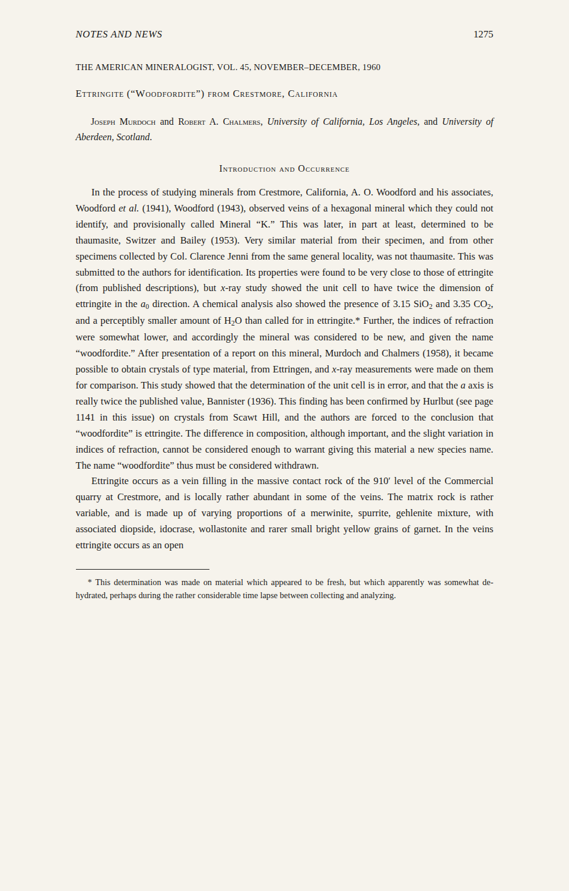NOTES AND NEWS 1275
THE AMERICAN MINERALOGIST, VOL. 45, NOVEMBER–DECEMBER, 1960
Ettringite (“Woodfordite”) from Crestmore, California
Joseph Murdoch and Robert A. Chalmers, University of California, Los Angeles, and University of Aberdeen, Scotland.
Introduction and Occurrence
In the process of studying minerals from Crestmore, California, A. O. Woodford and his associates, Woodford et al. (1941), Woodford (1943), observed veins of a hexagonal mineral which they could not identify, and provisionally called Mineral “K.” This was later, in part at least, determined to be thaumasite, Switzer and Bailey (1953). Very similar material from their specimen, and from other specimens collected by Col. Clarence Jenni from the same general locality, was not thaumasite. This was submitted to the authors for identification. Its properties were found to be very close to those of ettringite (from published descriptions), but x-ray study showed the unit cell to have twice the dimension of ettringite in the a0 direction. A chemical analysis also showed the presence of 3.15 SiO2 and 3.35 CO2, and a perceptibly smaller amount of H2O than called for in ettringite.* Further, the indices of refraction were somewhat lower, and accordingly the mineral was considered to be new, and given the name “woodfordite.” After presentation of a report on this mineral, Murdoch and Chalmers (1958), it became possible to obtain crystals of type material, from Ettringen, and x-ray measurements were made on them for comparison. This study showed that the determination of the unit cell is in error, and that the a axis is really twice the published value, Bannister (1936). This finding has been confirmed by Hurlbut (see page 1141 in this issue) on crystals from Scawt Hill, and the authors are forced to the conclusion that “woodfordite” is ettringite. The difference in composition, although important, and the slight variation in indices of refraction, cannot be considered enough to warrant giving this material a new species name. The name “woodfordite” thus must be considered withdrawn.
Ettringite occurs as a vein filling in the massive contact rock of the 910′ level of the Commercial quarry at Crestmore, and is locally rather abundant in some of the veins. The matrix rock is rather variable, and is made up of varying proportions of a merwinite, spurrite, gehlenite mixture, with associated diopside, idocrase, wollastonite and rarer small bright yellow grains of garnet. In the veins ettringite occurs as an open
* This determination was made on material which appeared to be fresh, but which apparently was somewhat de-hydrated, perhaps during the rather considerable time lapse between collecting and analyzing.